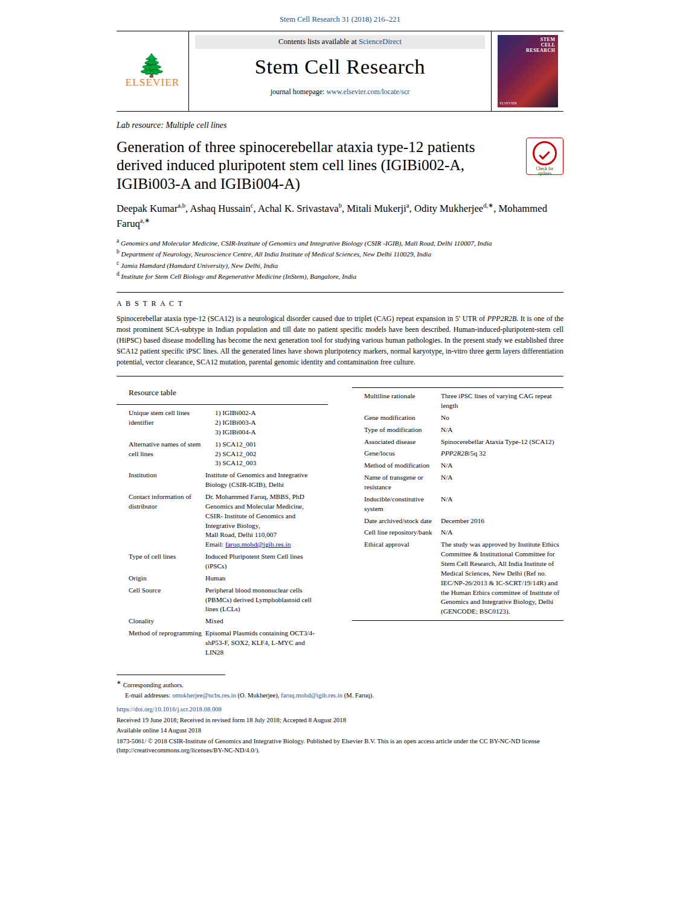Stem Cell Research 31 (2018) 216–221
🌲 ELSEVIER
Contents lists available at ScienceDirect
Stem Cell Research
journal homepage: www.elsevier.com/locate/scr
STEM
CELL
RESEARCH ELSEVIER
Lab resource: Multiple cell lines
Check for
updates
Generation of three spinocerebellar ataxia type-12 patients derived induced pluripotent stem cell lines (IGIBi002-A, IGIBi003-A and IGIBi004-A)
Deepak Kumara,b, Ashaq Hussainc, Achal K. Srivastavab, Mitali Mukerjia, Odity Mukherjeed,∗, Mohammed Faruqa,∗
a Genomics and Molecular Medicine, CSIR-Institute of Genomics and Integrative Biology (CSIR -IGIB), Mall Road, Delhi 110007, India
b Department of Neurology, Neuroscience Centre, All India Institute of Medical Sciences, New Delhi 110029, India
c Jamia Hamdard (Hamdard University), New Delhi, India
d Institute for Stem Cell Biology and Regenerative Medicine (InStem), Bangalore, India
A B S T R A C T
Spinocerebellar ataxia type-12 (SCA12) is a neurological disorder caused due to triplet (CAG) repeat expansion in 5′ UTR of PPP2R2B. It is one of the most prominent SCA-subtype in Indian population and till date no patient specific models have been described. Human-induced-pluripotent-stem cell (HiPSC) based disease modelling has become the next generation tool for studying various human pathologies. In the present study we established three SCA12 patient specific iPSC lines. All the generated lines have shown pluripotency markers, normal karyotype, in-vitro three germ layers differentiation potential, vector clearance, SCA12 mutation, parental genomic identity and contamination free culture.
Resource table
| Unique stem cell lines identifier | 1) IGIBi002-A 2) IGIBi003-A 3) IGIBi004-A |
| Alternative names of stem cell lines | 1) SCA12_001 2) SCA12_002 3) SCA12_003 |
| Institution | Institute of Genomics and Integrative Biology (CSIR-IGIB), Delhi |
| Contact information of distributor | Dr. Mohammed Faruq, MBBS, PhD Genomics and Molecular Medicine, CSIR- Institute of Genomics and Integrative Biology, Mall Road, Delhi 110,007 Email: faruq.mohd@igib.res.in |
| Type of cell lines | Induced Pluripotent Stem Cell lines (iPSCs) |
| Origin | Human |
| Cell Source | Peripheral blood mononuclear cells (PBMCs) derived Lymphoblastoid cell lines (LCLs) |
| Clonality | Mixed |
| Method of reprogramming | Episomal Plasmids containing OCT3/4-shP53-F, SOX2, KLF4, L-MYC and LIN28 |
| Multiline rationale | Three iPSC lines of varying CAG repeat length |
| Gene modification | No |
| Type of modification | N/A |
| Associated disease | Spinocerebellar Ataxia Type-12 (SCA12) |
| Gene/locus | PPP2R2B /5q 32 |
| Method of modification | N/A |
| Name of transgene or resistance | N/A |
| Inducible/constitutive system | N/A |
| Date archived/stock date | December 2016 |
| Cell line repository/bank | N/A |
| Ethical approval | The study was approved by Institute Ethics Committee & Institutional Committee for Stem Cell Research, All India Institute of Medical Sciences, New Delhi (Ref no. IEC/NP-26/2013 & IC-SCRT/19/14R) and the Human Ethics committee of Institute of Genomics and Integrative Biology, Delhi (GENCODE; BSC0123). |
∗ Corresponding authors.
E-mail addresses: omukherjee@ncbs.res.in (O. Mukherjee), faruq.mohd@igib.res.in (M. Faruq).
https://doi.org/10.1016/j.scr.2018.08.008
Received 19 June 2018; Received in revised form 18 July 2018; Accepted 8 August 2018
Available online 14 August 2018
1873-5061/ © 2018 CSIR-Institute of Genomics and Integrative Biology. Published by Elsevier B.V. This is an open access article under the CC BY-NC-ND license (http://creativecommons.org/licenses/BY-NC-ND/4.0/).